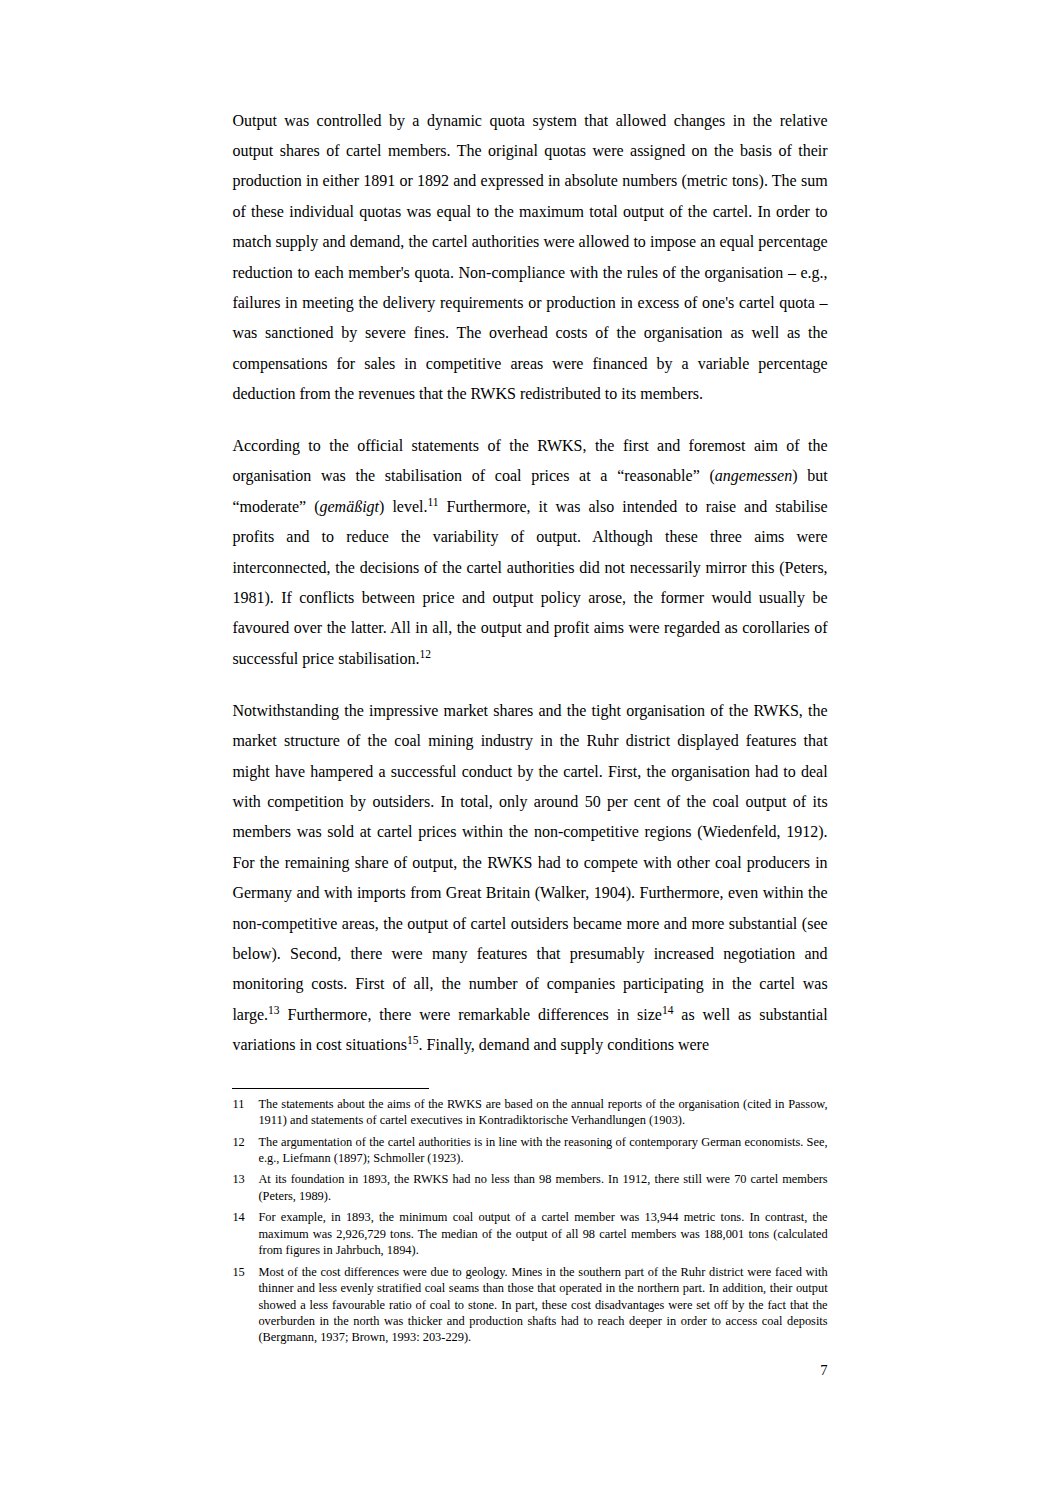Output was controlled by a dynamic quota system that allowed changes in the relative output shares of cartel members. The original quotas were assigned on the basis of their production in either 1891 or 1892 and expressed in absolute numbers (metric tons). The sum of these individual quotas was equal to the maximum total output of the cartel. In order to match supply and demand, the cartel authorities were allowed to impose an equal percentage reduction to each member's quota. Non-compliance with the rules of the organisation – e.g., failures in meeting the delivery requirements or production in excess of one's cartel quota – was sanctioned by severe fines. The overhead costs of the organisation as well as the compensations for sales in competitive areas were financed by a variable percentage deduction from the revenues that the RWKS redistributed to its members.
According to the official statements of the RWKS, the first and foremost aim of the organisation was the stabilisation of coal prices at a “reasonable” (angemessen) but “moderate” (gemäßigt) level.11 Furthermore, it was also intended to raise and stabilise profits and to reduce the variability of output. Although these three aims were interconnected, the decisions of the cartel authorities did not necessarily mirror this (Peters, 1981). If conflicts between price and output policy arose, the former would usually be favoured over the latter. All in all, the output and profit aims were regarded as corollaries of successful price stabilisation.12
Notwithstanding the impressive market shares and the tight organisation of the RWKS, the market structure of the coal mining industry in the Ruhr district displayed features that might have hampered a successful conduct by the cartel. First, the organisation had to deal with competition by outsiders. In total, only around 50 per cent of the coal output of its members was sold at cartel prices within the non-competitive regions (Wiedenfeld, 1912). For the remaining share of output, the RWKS had to compete with other coal producers in Germany and with imports from Great Britain (Walker, 1904). Furthermore, even within the non-competitive areas, the output of cartel outsiders became more and more substantial (see below). Second, there were many features that presumably increased negotiation and monitoring costs. First of all, the number of companies participating in the cartel was large.13 Furthermore, there were remarkable differences in size14 as well as substantial variations in cost situations15. Finally, demand and supply conditions were
11
The statements about the aims of the RWKS are based on the annual reports of the organisation (cited in Passow, 1911) and statements of cartel executives in Kontradiktorische Verhandlungen (1903).
12
The argumentation of the cartel authorities is in line with the reasoning of contemporary German economists. See, e.g., Liefmann (1897); Schmoller (1923).
13
At its foundation in 1893, the RWKS had no less than 98 members. In 1912, there still were 70 cartel members (Peters, 1989).
14
For example, in 1893, the minimum coal output of a cartel member was 13,944 metric tons. In contrast, the maximum was 2,926,729 tons. The median of the output of all 98 cartel members was 188,001 tons (calculated from figures in Jahrbuch, 1894).
15
Most of the cost differences were due to geology. Mines in the southern part of the Ruhr district were faced with thinner and less evenly stratified coal seams than those that operated in the northern part. In addition, their output showed a less favourable ratio of coal to stone. In part, these cost disadvantages were set off by the fact that the overburden in the north was thicker and production shafts had to reach deeper in order to access coal deposits (Bergmann, 1937; Brown, 1993: 203-229).
7